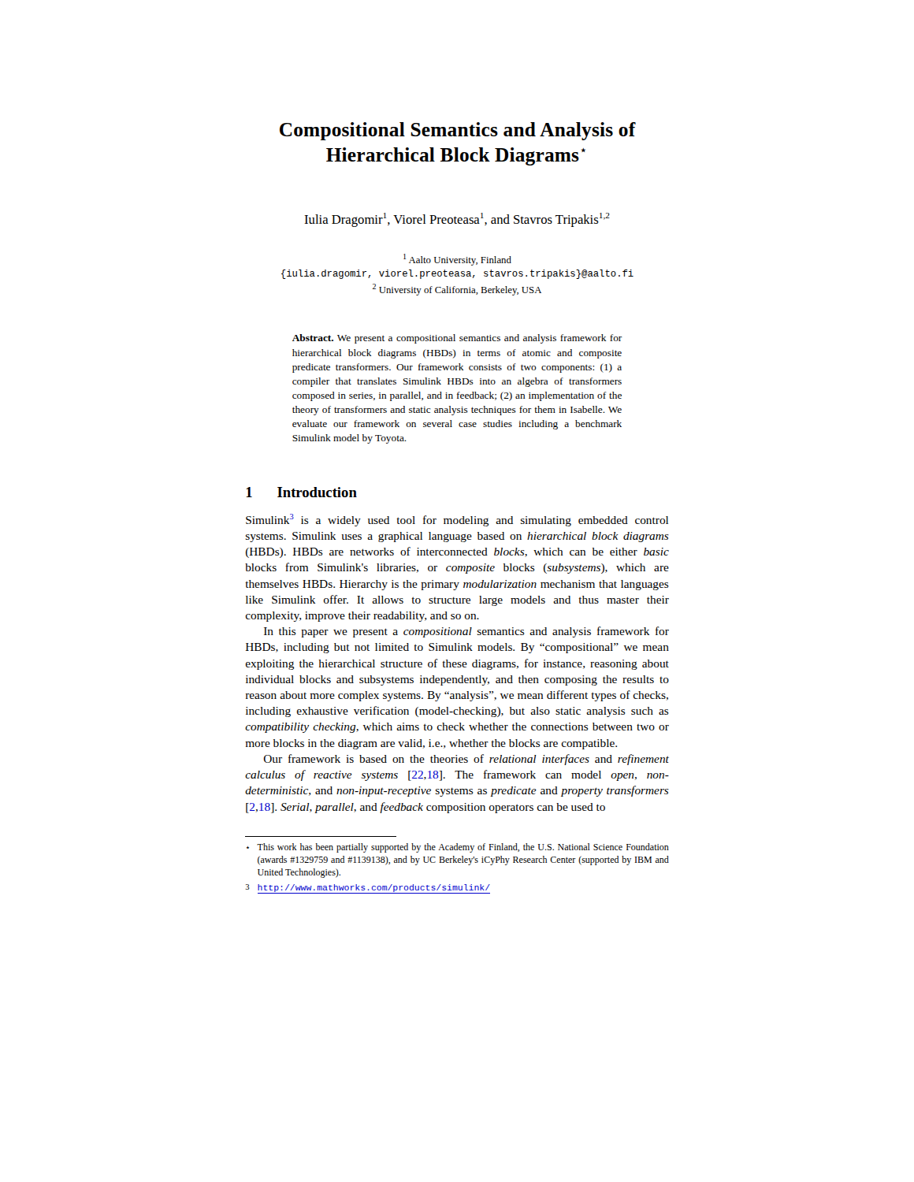Compositional Semantics and Analysis of
Hierarchical Block Diagrams⋆
Iulia Dragomir1, Viorel Preoteasa1, and Stavros Tripakis1,2
1 Aalto University, Finland
{iulia.dragomir, viorel.preoteasa, stavros.tripakis}@aalto.fi
2 University of California, Berkeley, USA
Abstract. We present a compositional semantics and analysis framework for hierarchical block diagrams (HBDs) in terms of atomic and composite predicate transformers. Our framework consists of two components: (1) a compiler that translates Simulink HBDs into an algebra of transformers composed in series, in parallel, and in feedback; (2) an implementation of the theory of transformers and static analysis techniques for them in Isabelle. We evaluate our framework on several case studies including a benchmark Simulink model by Toyota.
1 Introduction
Simulink3 is a widely used tool for modeling and simulating embedded control systems. Simulink uses a graphical language based on hierarchical block diagrams (HBDs). HBDs are networks of interconnected blocks, which can be either basic blocks from Simulink's libraries, or composite blocks (subsystems), which are themselves HBDs. Hierarchy is the primary modularization mechanism that languages like Simulink offer. It allows to structure large models and thus master their complexity, improve their readability, and so on.
In this paper we present a compositional semantics and analysis framework for HBDs, including but not limited to Simulink models. By “compositional” we mean exploiting the hierarchical structure of these diagrams, for instance, reasoning about individual blocks and subsystems independently, and then composing the results to reason about more complex systems. By “analysis”, we mean different types of checks, including exhaustive verification (model-checking), but also static analysis such as compatibility checking, which aims to check whether the connections between two or more blocks in the diagram are valid, i.e., whether the blocks are compatible.
Our framework is based on the theories of relational interfaces and refinement calculus of reactive systems [22,18]. The framework can model open, non-deterministic, and non-input-receptive systems as predicate and property transformers [2,18]. Serial, parallel, and feedback composition operators can be used to
⋆
This work has been partially supported by the Academy of Finland, the U.S. National Science Foundation (awards #1329759 and #1139138), and by UC Berkeley's iCyPhy Research Center (supported by IBM and United Technologies).
3
http://www.mathworks.com/products/simulink/